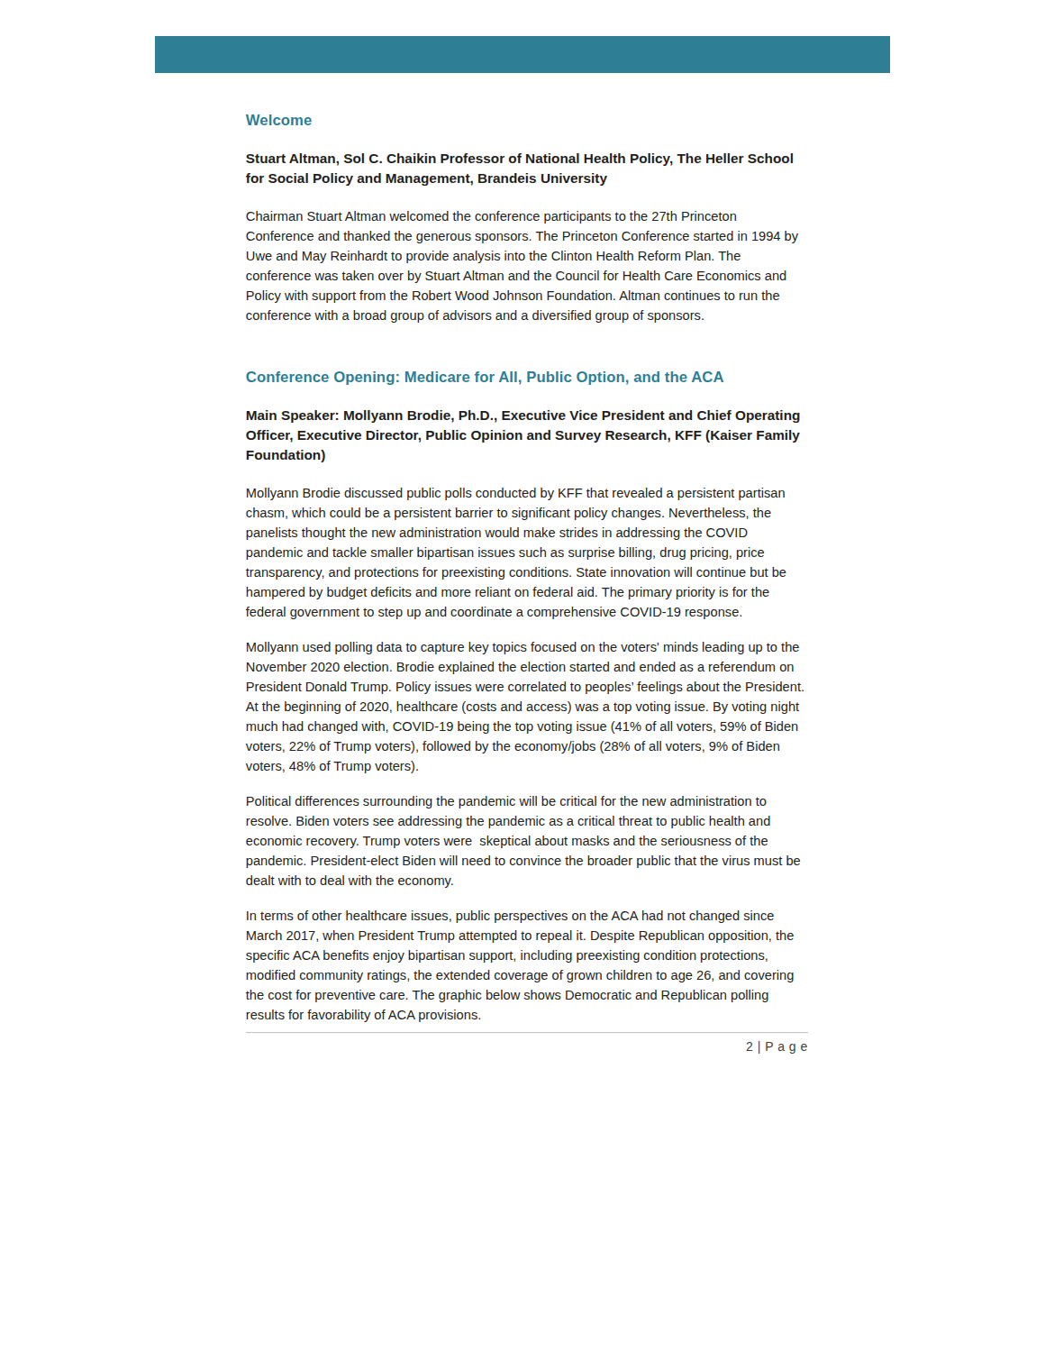Welcome
Stuart Altman, Sol C. Chaikin Professor of National Health Policy, The Heller School for Social Policy and Management, Brandeis University
Chairman Stuart Altman welcomed the conference participants to the 27th Princeton Conference and thanked the generous sponsors. The Princeton Conference started in 1994 by Uwe and May Reinhardt to provide analysis into the Clinton Health Reform Plan. The conference was taken over by Stuart Altman and the Council for Health Care Economics and Policy with support from the Robert Wood Johnson Foundation. Altman continues to run the conference with a broad group of advisors and a diversified group of sponsors.
Conference Opening: Medicare for All, Public Option, and the ACA
Main Speaker: Mollyann Brodie, Ph.D., Executive Vice President and Chief Operating Officer, Executive Director, Public Opinion and Survey Research, KFF (Kaiser Family Foundation)
Mollyann Brodie discussed public polls conducted by KFF that revealed a persistent partisan chasm, which could be a persistent barrier to significant policy changes. Nevertheless, the panelists thought the new administration would make strides in addressing the COVID pandemic and tackle smaller bipartisan issues such as surprise billing, drug pricing, price transparency, and protections for preexisting conditions. State innovation will continue but be hampered by budget deficits and more reliant on federal aid. The primary priority is for the federal government to step up and coordinate a comprehensive COVID-19 response.
Mollyann used polling data to capture key topics focused on the voters' minds leading up to the November 2020 election. Brodie explained the election started and ended as a referendum on President Donald Trump. Policy issues were correlated to peoples’ feelings about the President. At the beginning of 2020, healthcare (costs and access) was a top voting issue. By voting night much had changed with, COVID-19 being the top voting issue (41% of all voters, 59% of Biden voters, 22% of Trump voters), followed by the economy/jobs (28% of all voters, 9% of Biden voters, 48% of Trump voters).
Political differences surrounding the pandemic will be critical for the new administration to resolve. Biden voters see addressing the pandemic as a critical threat to public health and economic recovery. Trump voters were skeptical about masks and the seriousness of the pandemic. President-elect Biden will need to convince the broader public that the virus must be dealt with to deal with the economy.
In terms of other healthcare issues, public perspectives on the ACA had not changed since March 2017, when President Trump attempted to repeal it. Despite Republican opposition, the specific ACA benefits enjoy bipartisan support, including preexisting condition protections, modified community ratings, the extended coverage of grown children to age 26, and covering the cost for preventive care. The graphic below shows Democratic and Republican polling results for favorability of ACA provisions.
2 | P a g e